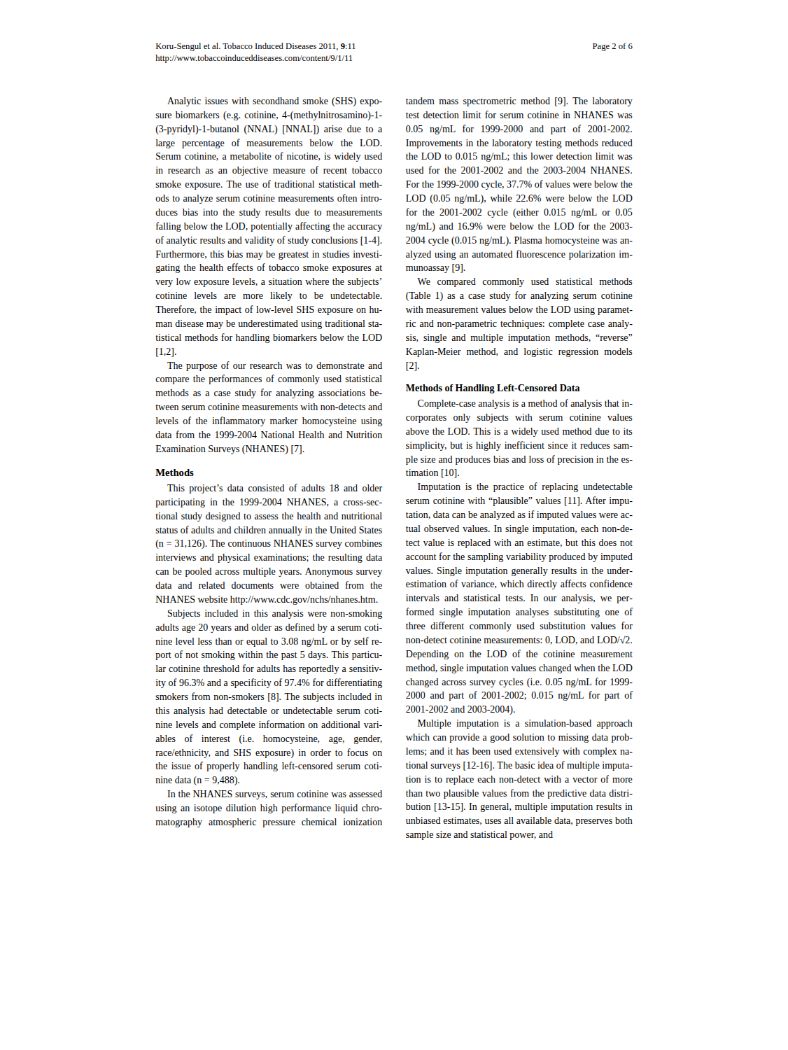Koru-Sengul et al. Tobacco Induced Diseases 2011, 9:11
http://www.tobaccoinduceddiseases.com/content/9/1/11
Page 2 of 6
Analytic issues with secondhand smoke (SHS) exposure biomarkers (e.g. cotinine, 4-(methylnitrosamino)-1-(3-pyridyl)-1-butanol (NNAL) [NNAL]) arise due to a large percentage of measurements below the LOD. Serum cotinine, a metabolite of nicotine, is widely used in research as an objective measure of recent tobacco smoke exposure. The use of traditional statistical methods to analyze serum cotinine measurements often introduces bias into the study results due to measurements falling below the LOD, potentially affecting the accuracy of analytic results and validity of study conclusions [1-4]. Furthermore, this bias may be greatest in studies investigating the health effects of tobacco smoke exposures at very low exposure levels, a situation where the subjects’ cotinine levels are more likely to be undetectable. Therefore, the impact of low-level SHS exposure on human disease may be underestimated using traditional statistical methods for handling biomarkers below the LOD [1,2].
The purpose of our research was to demonstrate and compare the performances of commonly used statistical methods as a case study for analyzing associations between serum cotinine measurements with non-detects and levels of the inflammatory marker homocysteine using data from the 1999-2004 National Health and Nutrition Examination Surveys (NHANES) [7].
Methods
This project’s data consisted of adults 18 and older participating in the 1999-2004 NHANES, a cross-sectional study designed to assess the health and nutritional status of adults and children annually in the United States (n = 31,126). The continuous NHANES survey combines interviews and physical examinations; the resulting data can be pooled across multiple years. Anonymous survey data and related documents were obtained from the NHANES website http://www.cdc.gov/nchs/nhanes.htm.
Subjects included in this analysis were non-smoking adults age 20 years and older as defined by a serum cotinine level less than or equal to 3.08 ng/mL or by self report of not smoking within the past 5 days. This particular cotinine threshold for adults has reportedly a sensitivity of 96.3% and a specificity of 97.4% for differentiating smokers from non-smokers [8]. The subjects included in this analysis had detectable or undetectable serum cotinine levels and complete information on additional variables of interest (i.e. homocysteine, age, gender, race/ethnicity, and SHS exposure) in order to focus on the issue of properly handling left-censored serum cotinine data (n = 9,488).
In the NHANES surveys, serum cotinine was assessed using an isotope dilution high performance liquid chromatography atmospheric pressure chemical ionization tandem mass spectrometric method [9]. The laboratory test detection limit for serum cotinine in NHANES was 0.05 ng/mL for 1999-2000 and part of 2001-2002. Improvements in the laboratory testing methods reduced the LOD to 0.015 ng/mL; this lower detection limit was used for the 2001-2002 and the 2003-2004 NHANES. For the 1999-2000 cycle, 37.7% of values were below the LOD (0.05 ng/mL), while 22.6% were below the LOD for the 2001-2002 cycle (either 0.015 ng/mL or 0.05 ng/mL) and 16.9% were below the LOD for the 2003-2004 cycle (0.015 ng/mL). Plasma homocysteine was analyzed using an automated fluorescence polarization immunoassay [9].
We compared commonly used statistical methods (Table 1) as a case study for analyzing serum cotinine with measurement values below the LOD using parametric and non-parametric techniques: complete case analysis, single and multiple imputation methods, “reverse” Kaplan-Meier method, and logistic regression models [2].
Methods of Handling Left-Censored Data
Complete-case analysis is a method of analysis that incorporates only subjects with serum cotinine values above the LOD. This is a widely used method due to its simplicity, but is highly inefficient since it reduces sample size and produces bias and loss of precision in the estimation [10].
Imputation is the practice of replacing undetectable serum cotinine with “plausible” values [11]. After imputation, data can be analyzed as if imputed values were actual observed values. In single imputation, each non-detect value is replaced with an estimate, but this does not account for the sampling variability produced by imputed values. Single imputation generally results in the underestimation of variance, which directly affects confidence intervals and statistical tests. In our analysis, we performed single imputation analyses substituting one of three different commonly used substitution values for non-detect cotinine measurements: 0, LOD, and LOD/√2. Depending on the LOD of the cotinine measurement method, single imputation values changed when the LOD changed across survey cycles (i.e. 0.05 ng/mL for 1999-2000 and part of 2001-2002; 0.015 ng/mL for part of 2001-2002 and 2003-2004).
Multiple imputation is a simulation-based approach which can provide a good solution to missing data problems; and it has been used extensively with complex national surveys [12-16]. The basic idea of multiple imputation is to replace each non-detect with a vector of more than two plausible values from the predictive data distribution [13-15]. In general, multiple imputation results in unbiased estimates, uses all available data, preserves both sample size and statistical power, and